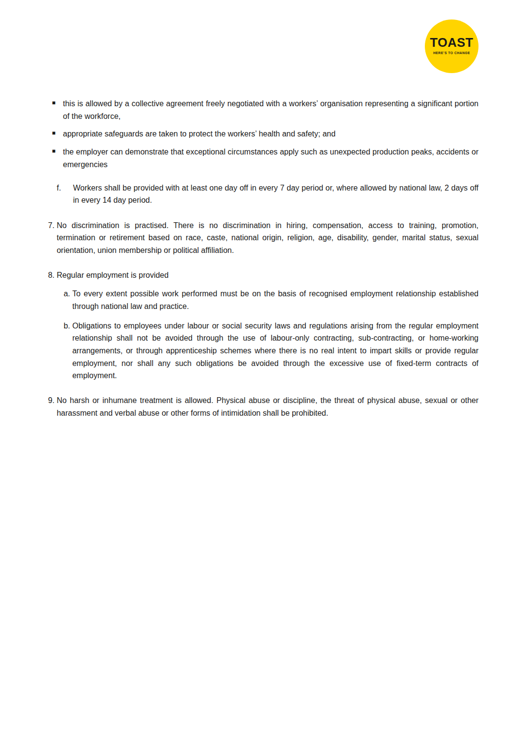TOAST Here’s to change
this is allowed by a collective agreement freely negotiated with a workers’ organisation representing a significant portion of the workforce,
appropriate safeguards are taken to protect the workers’ health and safety; and
the employer can demonstrate that exceptional circumstances apply such as unexpected production peaks, accidents or emergencies
f. Workers shall be provided with at least one day off in every 7 day period or, where allowed by national law, 2 days off in every 14 day period.
No discrimination is practised. There is no discrimination in hiring, compensation, access to training, promotion, termination or retirement based on race, caste, national origin, religion, age, disability, gender, marital status, sexual orientation, union membership or political affiliation.
Regular employment is provided
To every extent possible work performed must be on the basis of recognised employment relationship established through national law and practice.
Obligations to employees under labour or social security laws and regulations arising from the regular employment relationship shall not be avoided through the use of labour-only contracting, sub-contracting, or home-working arrangements, or through apprenticeship schemes where there is no real intent to impart skills or provide regular employment, nor shall any such obligations be avoided through the excessive use of fixed-term contracts of employment.
No harsh or inhumane treatment is allowed. Physical abuse or discipline, the threat of physical abuse, sexual or other harassment and verbal abuse or other forms of intimidation shall be prohibited.